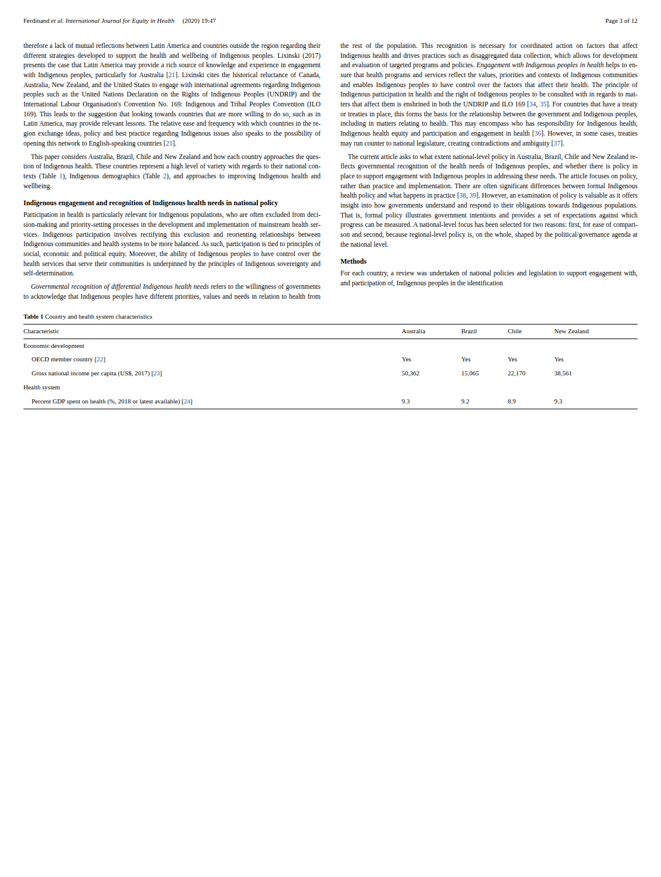Ferdinand et al. International Journal for Equity in Health (2020) 19:47
Page 3 of 12
therefore a lack of mutual reflections between Latin America and countries outside the region regarding their different strategies developed to support the health and wellbeing of Indigenous peoples. Lixinski (2017) presents the case that Latin America may provide a rich source of knowledge and experience in engagement with Indigenous peoples, particularly for Australia [21]. Lixinski cites the historical reluctance of Canada, Australia, New Zealand, and the United States to engage with international agreements regarding Indigenous peoples such as the United Nations Declaration on the Rights of Indigenous Peoples (UNDRIP) and the International Labour Organisation's Convention No. 169: Indigenous and Tribal Peoples Convention (ILO 169). This leads to the suggestion that looking towards countries that are more willing to do so, such as in Latin America, may provide relevant lessons. The relative ease and frequency with which countries in the region exchange ideas, policy and best practice regarding Indigenous issues also speaks to the possibility of opening this network to English-speaking countries [21].
This paper considers Australia, Brazil, Chile and New Zealand and how each country approaches the question of Indigenous health. These countries represent a high level of variety with regards to their national contexts (Table 1), Indigenous demographics (Table 2), and approaches to improving Indigenous health and wellbeing.
Indigenous engagement and recognition of Indigenous health needs in national policy
Participation in health is particularly relevant for Indigenous populations, who are often excluded from decision-making and priority-setting processes in the development and implementation of mainstream health services. Indigenous participation involves rectifying this exclusion and reorienting relationships between Indigenous communities and health systems to be more balanced. As such, participation is tied to principles of social, economic and political equity. Moreover, the ability of Indigenous peoples to have control over the health services that serve their communities is underpinned by the principles of Indigenous sovereignty and self-determination.
Governmental recognition of differential Indigenous health needs refers to the willingness of governments to acknowledge that Indigenous peoples have different priorities, values and needs in relation to health from the rest of the population. This recognition is necessary for coordinated action on factors that affect Indigenous health and drives practices such as disaggregated data collection, which allows for development and evaluation of targeted programs and policies. Engagement with Indigenous peoples in health helps to ensure that health programs and services reflect the values, priorities and contexts of Indigenous communities and enables Indigenous peoples to have control over the factors that affect their health. The principle of Indigenous participation in health and the right of Indigenous peoples to be consulted with in regards to matters that affect them is enshrined in both the UNDRIP and ILO 169 [34, 35]. For countries that have a treaty or treaties in place, this forms the basis for the relationship between the government and Indigenous peoples, including in matters relating to health. This may encompass who has responsibility for Indigenous health, Indigenous health equity and participation and engagement in health [36]. However, in some cases, treaties may run counter to national legislature, creating contradictions and ambiguity [37].
The current article asks to what extent national-level policy in Australia, Brazil, Chile and New Zealand reflects governmental recognition of the health needs of Indigenous peoples, and whether there is policy in place to support engagement with Indigenous peoples in addressing these needs. The article focuses on policy, rather than practice and implementation. There are often significant differences between formal Indigenous health policy and what happens in practice [38, 39]. However, an examination of policy is valuable as it offers insight into how governments understand and respond to their obligations towards Indigenous populations. That is, formal policy illustrates government intentions and provides a set of expectations against which progress can be measured. A national-level focus has been selected for two reasons: first, for ease of comparison and second, because regional-level policy is, on the whole, shaped by the political/governance agenda at the national level.
Methods
For each country, a review was undertaken of national policies and legislation to support engagement with, and participation of, Indigenous peoples in the identification
Table 1 Country and health system characteristics
| Characteristic | Australia | Brazil | Chile | New Zealand |
| --- | --- | --- | --- | --- |
| Economic development | | | | |
| OECD member country [ 22 ] | Yes | Yes | Yes | Yes |
| Gross national income per capita (US$, 2017) [ 23 ] | 50,362 | 15,065 | 22,170 | 38,561 |
| Health system | | | | |
| Percent GDP spent on health (%, 2018 or latest available) [ 24 ] | 9.3 | 9.2 | 8.9 | 9.3 |